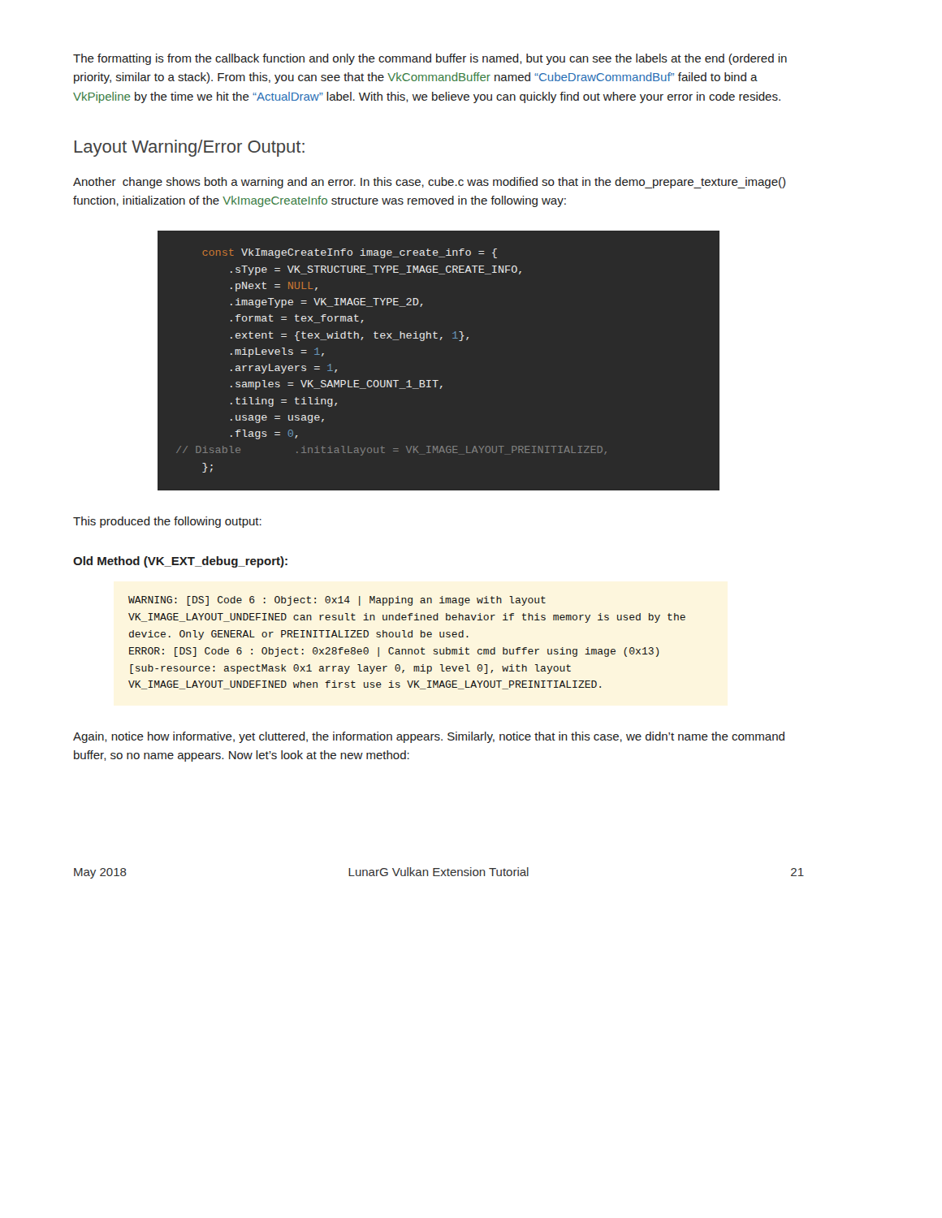The formatting is from the callback function and only the command buffer is named, but you can see the labels at the end (ordered in priority, similar to a stack). From this, you can see that the VkCommandBuffer named “CubeDrawCommandBuf” failed to bind a VkPipeline by the time we hit the “ActualDraw” label. With this, we believe you can quickly find out where your error in code resides.
Layout Warning/Error Output:
Another change shows both a warning and an error. In this case, cube.c was modified so that in the demo_prepare_texture_image() function, initialization of the VkImageCreateInfo structure was removed in the following way:
    const VkImageCreateInfo image_create_info = {
        .sType = VK_STRUCTURE_TYPE_IMAGE_CREATE_INFO,
        .pNext = NULL,
        .imageType = VK_IMAGE_TYPE_2D,
        .format = tex_format,
        .extent = {tex_width, tex_height, 1},
        .mipLevels = 1,
        .arrayLayers = 1,
        .samples = VK_SAMPLE_COUNT_1_BIT,
        .tiling = tiling,
        .usage = usage,
        .flags = 0,
// Disable        .initialLayout = VK_IMAGE_LAYOUT_PREINITIALIZED,
    };
This produced the following output:
Old Method (VK_EXT_debug_report):
WARNING: [DS] Code 6 : Object: 0x14 | Mapping an image with layout
VK_IMAGE_LAYOUT_UNDEFINED can result in undefined behavior if this memory is used by the
device. Only GENERAL or PREINITIALIZED should be used.
ERROR: [DS] Code 6 : Object: 0x28fe8e0 | Cannot submit cmd buffer using image (0x13)
[sub-resource: aspectMask 0x1 array layer 0, mip level 0], with layout
VK_IMAGE_LAYOUT_UNDEFINED when first use is VK_IMAGE_LAYOUT_PREINITIALIZED.
Again, notice how informative, yet cluttered, the information appears. Similarly, notice that in this case, we didn’t name the command buffer, so no name appears. Now let’s look at the new method:
May 2018
LunarG Vulkan Extension Tutorial
21